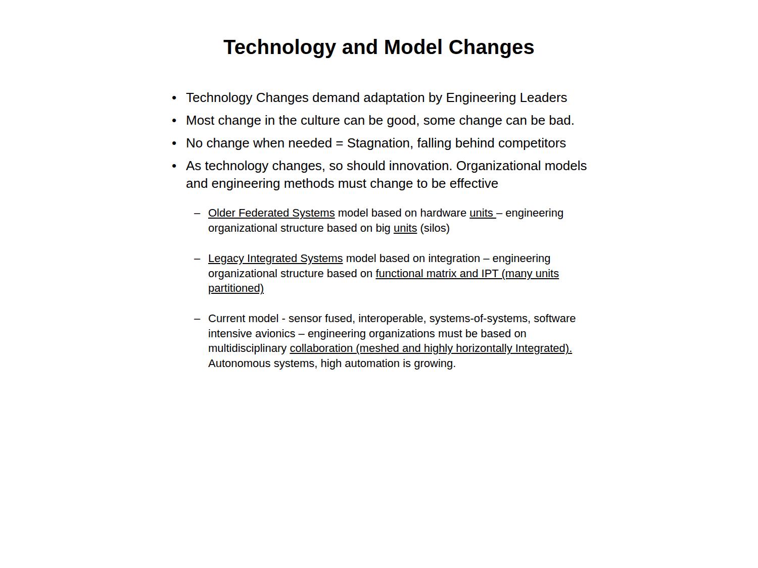Technology and Model Changes
Technology Changes demand adaptation by Engineering Leaders
Most change in the culture can be good, some change can be bad.
No change when needed = Stagnation, falling behind competitors
As technology changes, so should innovation. Organizational models and engineering methods must change to be effective
Older Federated Systems model based on hardware units – engineering organizational structure based on big units (silos)
Legacy Integrated Systems model based on integration – engineering organizational structure based on functional matrix and IPT (many units partitioned)
Current model - sensor fused, interoperable, systems-of-systems, software intensive avionics – engineering organizations must be based on multidisciplinary collaboration (meshed and highly horizontally Integrated). Autonomous systems, high automation is growing.